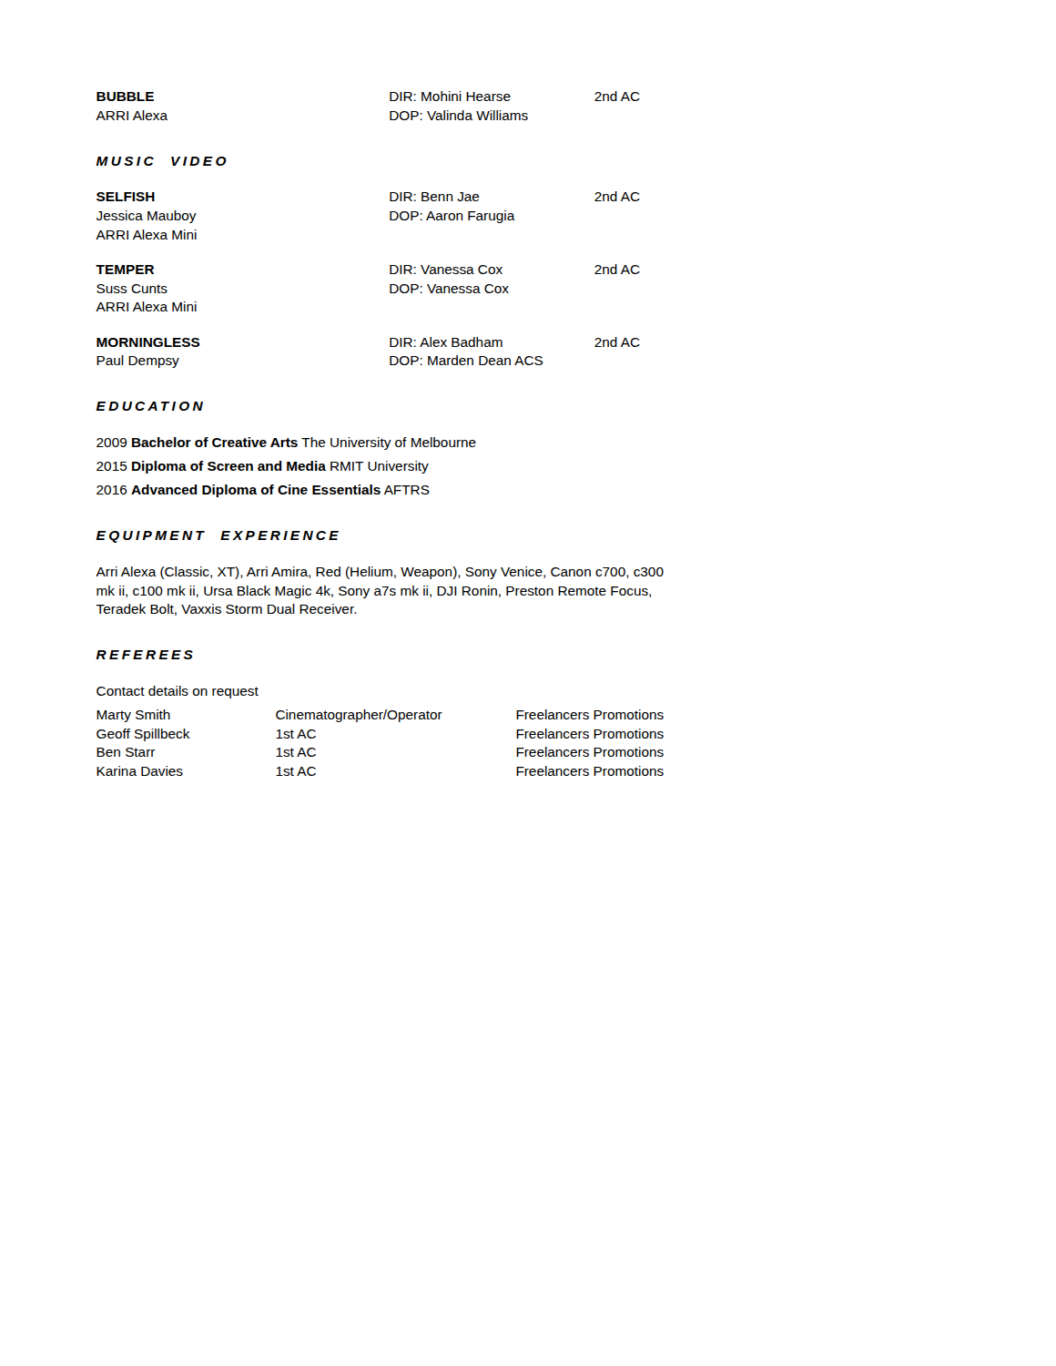BUBBLE ARRI Alexa
DIR: Mohini Hearse DOP: Valinda Williams
2nd AC
MUSIC VIDEO
SELFISH Jessica Mauboy ARRI Alexa Mini
DIR: Benn Jae DOP: Aaron Farugia
2nd AC
TEMPER Suss Cunts ARRI Alexa Mini
DIR: Vanessa Cox DOP: Vanessa Cox
2nd AC
MORNINGLESS Paul Dempsy
DIR: Alex Badham DOP: Marden Dean ACS
2nd AC
EDUCATION
2009 Bachelor of Creative Arts The University of Melbourne
2015 Diploma of Screen and Media RMIT University
2016 Advanced Diploma of Cine Essentials AFTRS
EQUIPMENT EXPERIENCE
Arri Alexa (Classic, XT), Arri Amira, Red (Helium, Weapon), Sony Venice, Canon c700, c300 mk ii, c100 mk ii, Ursa Black Magic 4k, Sony a7s mk ii, DJI Ronin, Preston Remote Focus, Teradek Bolt, Vaxxis Storm Dual Receiver.
REFEREES
Contact details on request
Marty Smith
Cinematographer/Operator
Freelancers Promotions
Geoff Spillbeck
1st AC
Freelancers Promotions
Ben Starr
1st AC
Freelancers Promotions
Karina Davies
1st AC
Freelancers Promotions